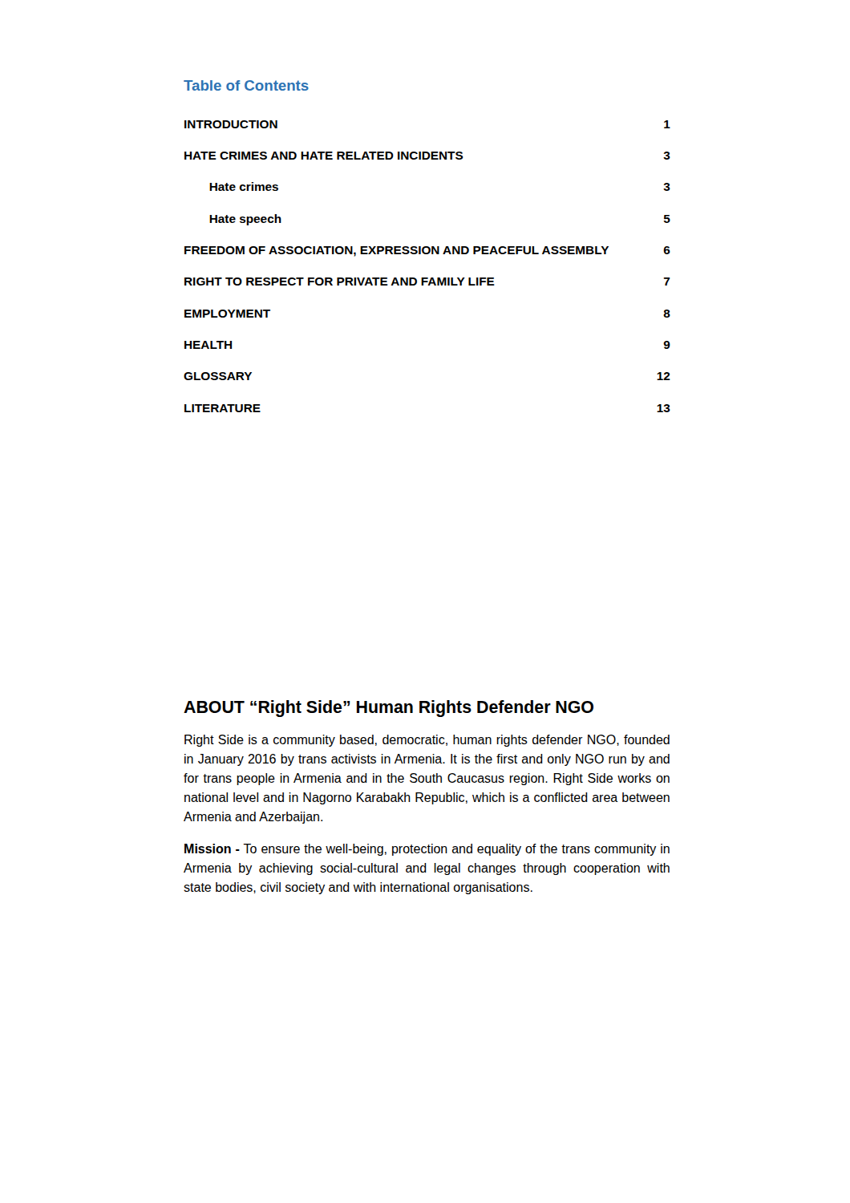Table of Contents
| INTRODUCTION | 1 |
| HATE CRIMES AND HATE RELATED INCIDENTS | 3 |
| Hate crimes | 3 |
| Hate speech | 5 |
| FREEDOM OF ASSOCIATION, EXPRESSION AND PEACEFUL ASSEMBLY | 6 |
| RIGHT TO RESPECT FOR PRIVATE AND FAMILY LIFE | 7 |
| EMPLOYMENT | 8 |
| HEALTH | 9 |
| GLOSSARY | 12 |
| LITERATURE | 13 |
ABOUT “Right Side” Human Rights Defender NGO
Right Side is a community based, democratic, human rights defender NGO, founded in January 2016 by trans activists in Armenia. It is the first and only NGO run by and for trans people in Armenia and in the South Caucasus region. Right Side works on national level and in Nagorno Karabakh Republic, which is a conflicted area between Armenia and Azerbaijan.
Mission - To ensure the well-being, protection and equality of the trans community in Armenia by achieving social-cultural and legal changes through cooperation with state bodies, civil society and with international organisations.